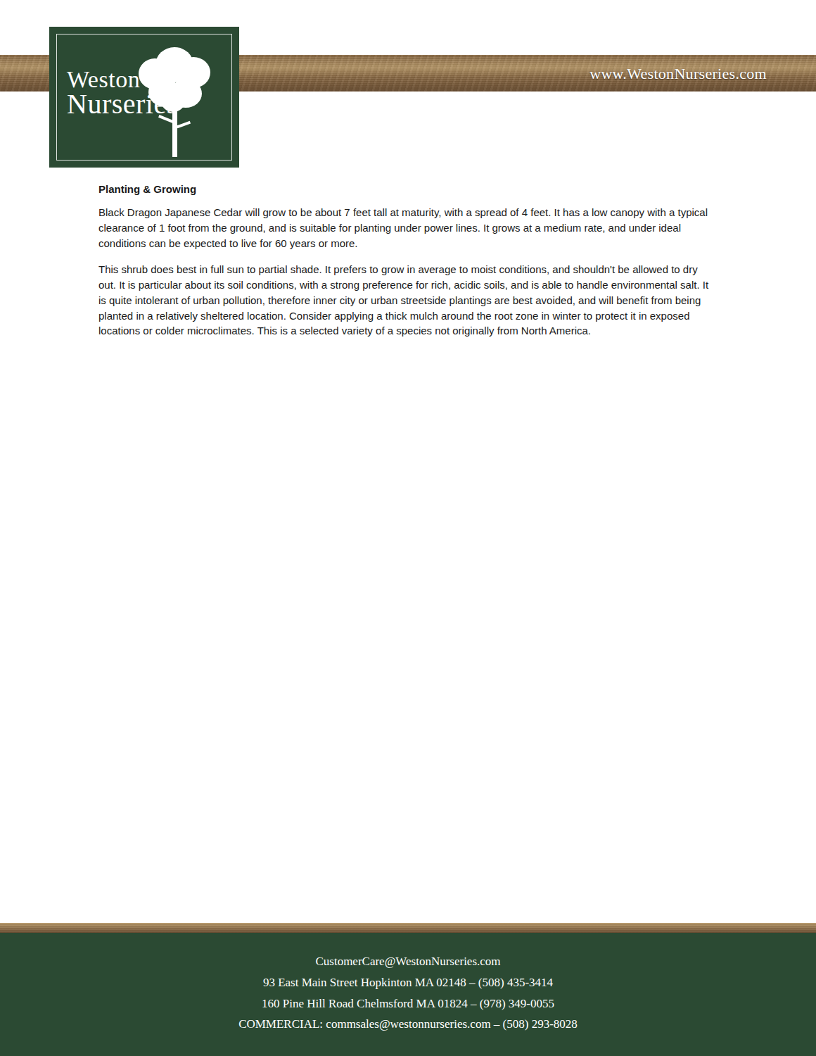www.WestonNurseries.com
Weston Nurseries
Planting & Growing
Black Dragon Japanese Cedar will grow to be about 7 feet tall at maturity, with a spread of 4 feet. It has a low canopy with a typical clearance of 1 foot from the ground, and is suitable for planting under power lines. It grows at a medium rate, and under ideal conditions can be expected to live for 60 years or more.
This shrub does best in full sun to partial shade. It prefers to grow in average to moist conditions, and shouldn't be allowed to dry out. It is particular about its soil conditions, with a strong preference for rich, acidic soils, and is able to handle environmental salt. It is quite intolerant of urban pollution, therefore inner city or urban streetside plantings are best avoided, and will benefit from being planted in a relatively sheltered location. Consider applying a thick mulch around the root zone in winter to protect it in exposed locations or colder microclimates. This is a selected variety of a species not originally from North America.
CustomerCare@WestonNurseries.com
93 East Main Street Hopkinton MA 02148 – (508) 435-3414
160 Pine Hill Road Chelmsford MA 01824 – (978) 349-0055
COMMERCIAL: commsales@westonnurseries.com – (508) 293-8028